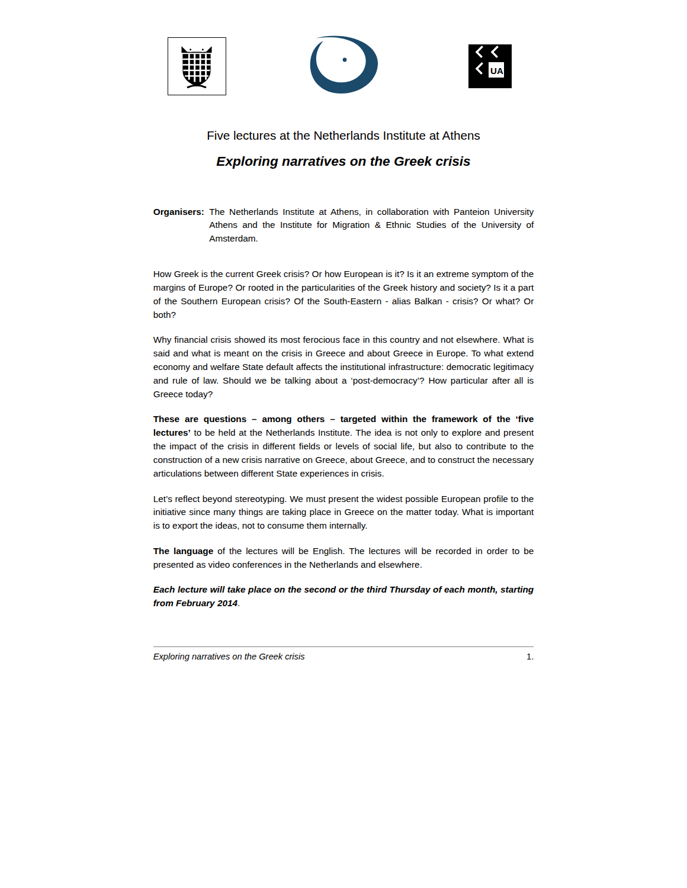U A
Five lectures at the Netherlands Institute at Athens
Exploring narratives on the Greek crisis
Organisers:
The Netherlands Institute at Athens, in collaboration with Panteion University Athens and the Institute for Migration & Ethnic Studies of the University of Amsterdam.
How Greek is the current Greek crisis? Or how European is it? Is it an extreme symptom of the margins of Europe? Or rooted in the particularities of the Greek history and society? Is it a part of the Southern European crisis? Of the South-Eastern - alias Balkan - crisis? Or what? Or both?
Why financial crisis showed its most ferocious face in this country and not elsewhere. What is said and what is meant on the crisis in Greece and about Greece in Europe. To what extend economy and welfare State default affects the institutional infrastructure: democratic legitimacy and rule of law. Should we be talking about a ‘post-democracy’? How particular after all is Greece today?
These are questions – among others – targeted within the framework of the ‘five lectures’ to be held at the Netherlands Institute. The idea is not only to explore and present the impact of the crisis in different fields or levels of social life, but also to contribute to the construction of a new crisis narrative on Greece, about Greece, and to construct the necessary articulations between different State experiences in crisis.
Let’s reflect beyond stereotyping. We must present the widest possible European profile to the initiative since many things are taking place in Greece on the matter today. What is important is to export the ideas, not to consume them internally.
The language of the lectures will be English. The lectures will be recorded in order to be presented as video conferences in the Netherlands and elsewhere.
Each lecture will take place on the second or the third Thursday of each month, starting from February 2014.
Exploring narratives on the Greek crisis
1.